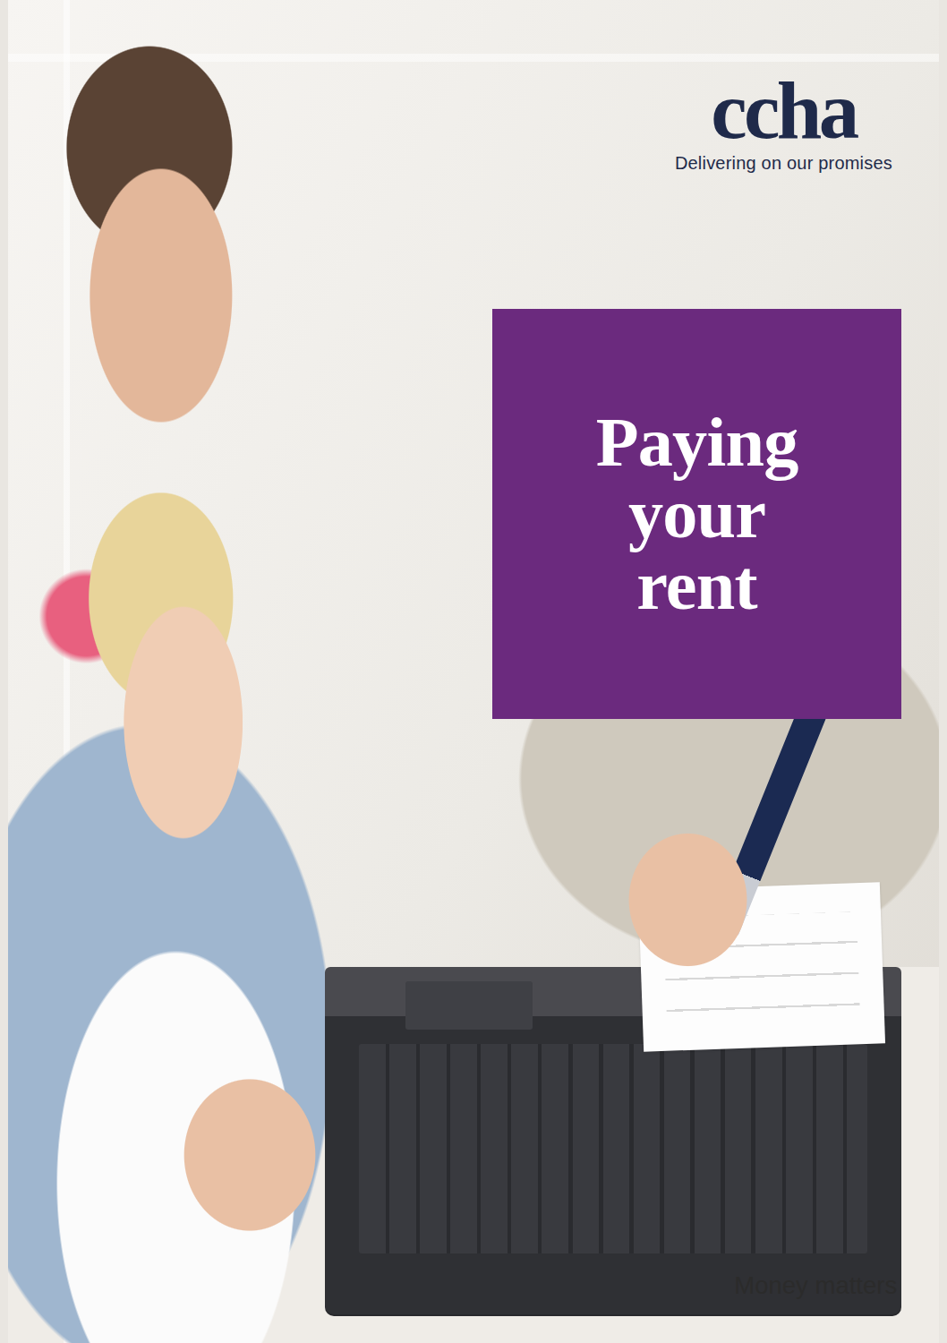ccha
Delivering on our promises
Paying
your
rent
Money matters